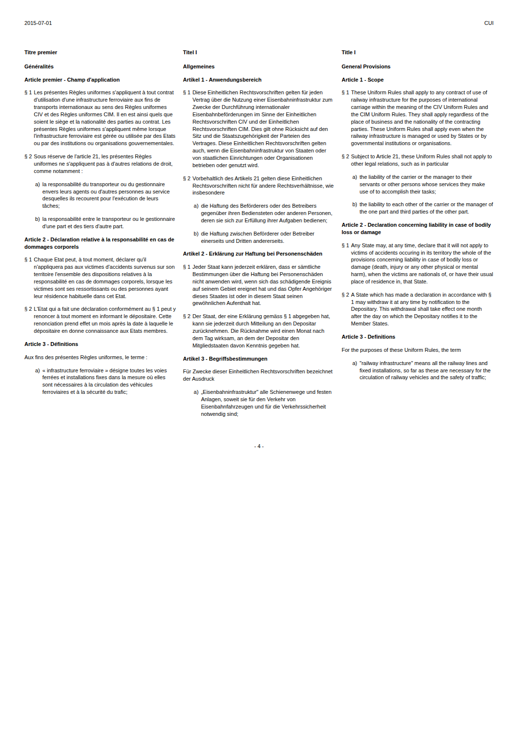2015-07-01 CUI
| Titre premier Généralités Article premier - Champ d'application § 1 Les présentes Règles uniformes s'appliquent à tout contrat d'utilisation d'une infrastructure ferroviaire aux fins de transports internationaux au sens des Règles uniformes CIV et des Règles uniformes CIM. Il en est ainsi quels que soient le siège et la nationalité des parties au contrat. Les présentes Règles uniformes s'appliquent même lorsque l'infrastructure ferroviaire est gérée ou utilisée par des Etats ou par des institutions ou organisations gouvernementales. § 2 Sous réserve de l'article 21, les présentes Règles uniformes ne s'appliquent pas à d'autres relations de droit, comme notamment : a) la responsabilité du transporteur ou du gestionnaire envers leurs agents ou d'autres personnes au service desquelles ils recourent pour l'exécution de leurs tâches; b) la responsabilité entre le transporteur ou le gestionnaire d'une part et des tiers d'autre part. Article 2 - Déclaration relative à la responsabilité en cas de dommages corporels § 1 Chaque Etat peut, à tout moment, déclarer qu'il n'appliquera pas aux victimes d'accidents survenus sur son territoire l'ensemble des dispositions relatives à la responsabilité en cas de dommages corporels, lorsque les victimes sont ses ressortissants ou des personnes ayant leur résidence habituelle dans cet Etat. § 2 L'Etat qui a fait une déclaration conformément au § 1 peut y renoncer à tout moment en informant le dépositaire. Cette renonciation prend effet un mois après la date à laquelle le dépositaire en donne connaissance aux Etats membres. Article 3 - Définitions Aux fins des présentes Règles uniformes, le terme : a) « infrastructure ferroviaire » désigne toutes les voies ferrées et installations fixes dans la mesure où elles sont nécessaires à la circulation des véhicules ferroviaires et à la sécurité du trafic; | Titel I Allgemeines Artikel 1 - Anwendungsbereich § 1 Diese Einheitlichen Rechtsvorschriften gelten für jeden Vertrag über die Nutzung einer Eisenbahninfrastruktur zum Zwecke der Durchführung internationaler Eisenbahnbeförderungen im Sinne der Einheitlichen Rechtsvorschriften CIV und der Einheitlichen Rechtsvorschriften CIM. Dies gilt ohne Rücksicht auf den Sitz und die Staatszugehörigkeit der Parteien des Vertrages. Diese Einheitlichen Rechtsvorschriften gelten auch, wenn die Eisenbahninfrastruktur von Staaten oder von staatlichen Einrichtungen oder Organisationen betrieben oder genutzt wird. § 2 Vorbehaltlich des Artikels 21 gelten diese Einheitlichen Rechtsvorschriften nicht für andere Rechtsverhältnisse, wie insbesondere a) die Haftung des Beförderers oder des Betreibers gegenüber ihren Bediensteten oder anderen Personen, deren sie sich zur Erfüllung ihrer Aufgaben bedienen; b) die Haftung zwischen Beförderer oder Betreiber einerseits und Dritten andererseits. Artikel 2 - Erklärung zur Haftung bei Personenschäden § 1 Jeder Staat kann jederzeit erklären, dass er sämtliche Bestimmungen über die Haftung bei Personenschäden nicht anwenden wird, wenn sich das schädigende Ereignis auf seinem Gebiet ereignet hat und das Opfer Angehöriger dieses Staates ist oder in diesem Staat seinen gewöhnlichen Aufenthalt hat. § 2 Der Staat, der eine Erklärung gemäss § 1 abgegeben hat, kann sie jederzeit durch Mitteilung an den Depositar zurücknehmen. Die Rücknahme wird einen Monat nach dem Tag wirksam, an dem der Depositar den Mitgliedstaaten davon Kenntnis gegeben hat. Artikel 3 - Begriffsbestimmungen Für Zwecke dieser Einheitlichen Rechtsvorschriften bezeichnet der Ausdruck a) „Eisenbahninfrastruktur" alle Schienenwege und festen Anlagen, soweit sie für den Verkehr von Eisenbahnfahrzeugen und für die Verkehrssicherheit notwendig sind; | Title I General Provisions Article 1 - Scope § 1 These Uniform Rules shall apply to any contract of use of railway infrastructure for the purposes of international carriage within the meaning of the CIV Uniform Rules and the CIM Uniform Rules. They shall apply regardless of the place of business and the nationality of the contracting parties. These Uniform Rules shall apply even when the railway infrastructure is managed or used by States or by governmental institutions or organisations. § 2 Subject to Article 21, these Uniform Rules shall not apply to other legal relations, such as in particular a) the liability of the carrier or the manager to their servants or other persons whose services they make use of to accomplish their tasks; b) the liability to each other of the carrier or the manager of the one part and third parties of the other part. Article 2 - Declaration concerning liability in case of bodily loss or damage § 1 Any State may, at any time, declare that it will not apply to victims of accidents occuring in its territory the whole of the provisions concerning liability in case of bodily loss or damage (death, injury or any other physical or mental harm), when the victims are nationals of, or have their usual place of residence in, that State. § 2 A State which has made a declaration in accordance with § 1 may withdraw it at any time by notification to the Depositary. This withdrawal shall take effect one month after the day on which the Depositary notifies it to the Member States. Article 3 - Definitions For the purposes of these Uniform Rules, the term a) "railway infrastructure" means all the railway lines and fixed installations, so far as these are necessary for the circulation of railway vehicles and the safety of traffic; |
- 4 -